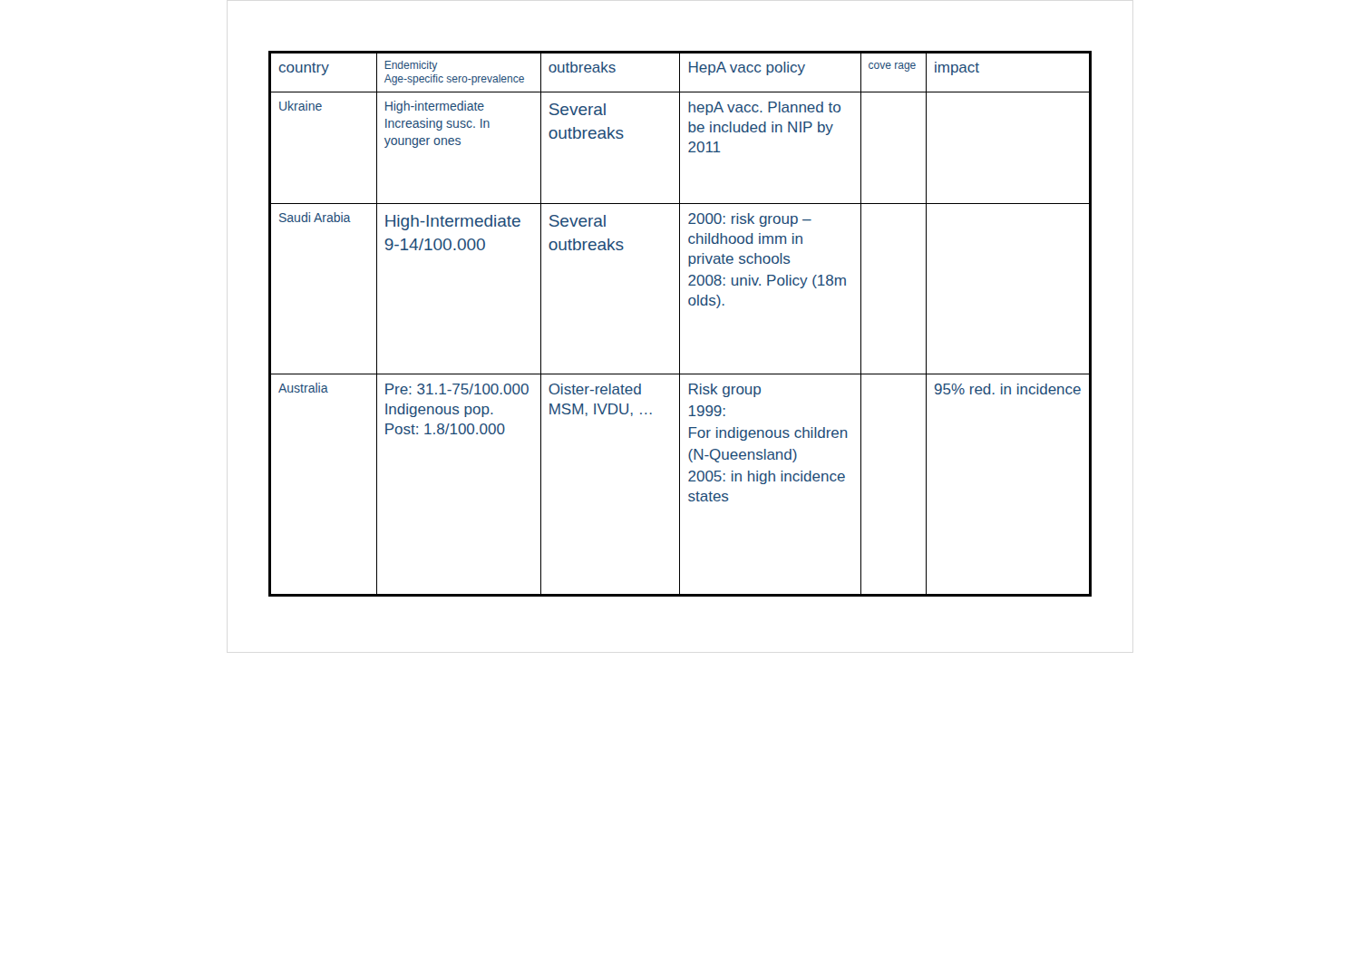| country | Endemicity Age-specific sero-prevalence | outbreaks | HepA vacc policy | cove rage | impact |
| --- | --- | --- | --- | --- | --- |
| Ukraine | High-intermediate Increasing susc. In younger ones | Several outbreaks | hepA vacc. Planned to be included in NIP by 2011 | | |
| Saudi Arabia | High-Intermediate 9-14/100.000 | Several outbreaks | 2000: risk group –childhood imm in private schools 2008: univ. Policy (18m olds). | | |
| Australia | Pre: 31.1-75/100.000 Indigenous pop. Post: 1.8/100.000 | Oister-related MSM, IVDU, … | Risk group 1999: For indigenous children (N-Queensland) 2005: in high incidence states | | 95% red. in incidence |